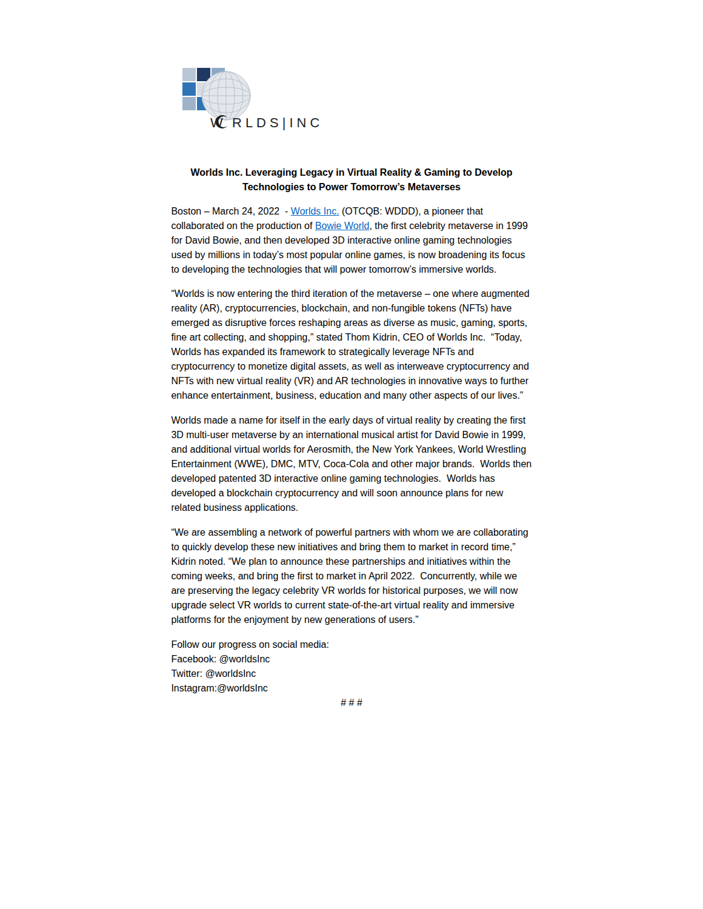W RLDS|INC
Worlds Inc. Leveraging Legacy in Virtual Reality & Gaming to Develop Technologies to Power Tomorrow’s Metaverses
Boston – March 24, 2022 - Worlds Inc. (OTCQB: WDDD), a pioneer that collaborated on the production of Bowie World, the first celebrity metaverse in 1999 for David Bowie, and then developed 3D interactive online gaming technologies used by millions in today’s most popular online games, is now broadening its focus to developing the technologies that will power tomorrow’s immersive worlds.
“Worlds is now entering the third iteration of the metaverse – one where augmented reality (AR), cryptocurrencies, blockchain, and non-fungible tokens (NFTs) have emerged as disruptive forces reshaping areas as diverse as music, gaming, sports, fine art collecting, and shopping,” stated Thom Kidrin, CEO of Worlds Inc. “Today, Worlds has expanded its framework to strategically leverage NFTs and cryptocurrency to monetize digital assets, as well as interweave cryptocurrency and NFTs with new virtual reality (VR) and AR technologies in innovative ways to further enhance entertainment, business, education and many other aspects of our lives.”
Worlds made a name for itself in the early days of virtual reality by creating the first 3D multi-user metaverse by an international musical artist for David Bowie in 1999, and additional virtual worlds for Aerosmith, the New York Yankees, World Wrestling Entertainment (WWE), DMC, MTV, Coca-Cola and other major brands. Worlds then developed patented 3D interactive online gaming technologies. Worlds has developed a blockchain cryptocurrency and will soon announce plans for new related business applications.
“We are assembling a network of powerful partners with whom we are collaborating to quickly develop these new initiatives and bring them to market in record time,” Kidrin noted. “We plan to announce these partnerships and initiatives within the coming weeks, and bring the first to market in April 2022. Concurrently, while we are preserving the legacy celebrity VR worlds for historical purposes, we will now upgrade select VR worlds to current state-of-the-art virtual reality and immersive platforms for the enjoyment by new generations of users.”
Follow our progress on social media: Facebook: @worldsInc Twitter: @worldsInc Instagram:@worldsInc
# # #